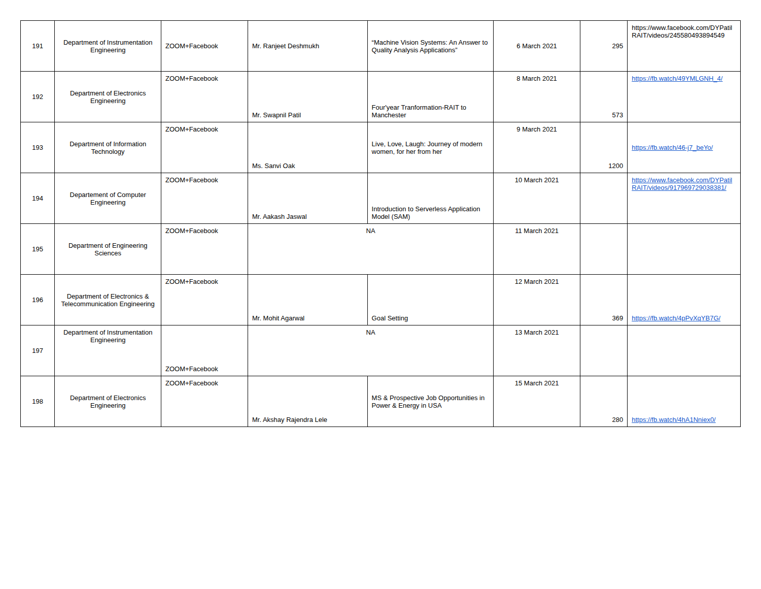| 191 | Department of Instrumentation Engineering | ZOOM+Facebook | Mr. Ranjeet Deshmukh | “Machine Vision Systems: An Answer to Quality Analysis Applications” | 6 March 2021 | 295 | https://www.facebook.com/DYPatilRAIT/videos/245580493894549 |
| 192 | Department of Electronics Engineering | ZOOM+Facebook | Mr. Swapnil Patil | Four'year Tranformation-RAIT to Manchester | 8 March 2021 | 573 | https://fb.watch/49YMLGNH_4/ |
| 193 | Department of Information Technology | ZOOM+Facebook | Ms. Sanvi Oak | Live, Love, Laugh: Journey of modern women, for her from her | 9 March 2021 | 1200 | https://fb.watch/46-j7_beYo/ |
| 194 | Departement of Computer Engineering | ZOOM+Facebook | Mr. Aakash Jaswal | Introduction to Serverless Application Model (SAM) | 10 March 2021 | | https://www.facebook.com/DYPatilRAIT/videos/917969729038381/ |
| 195 | Department of Engineering Sciences | ZOOM+Facebook | NA | 11 March 2021 | | |
| 196 | Department of Electronics & Telecommunication Engineering | ZOOM+Facebook | Mr. Mohit Agarwal | Goal Setting | 12 March 2021 | 369 | https://fb.watch/4pPvXqYB7G/ |
| 197 | Department of Instrumentation Engineering | ZOOM+Facebook | NA | 13 March 2021 | | |
| 198 | Department of Electronics Engineering | ZOOM+Facebook | Mr. Akshay Rajendra Lele | MS & Prospective Job Opportunities in Power & Energy in USA | 15 March 2021 | 280 | https://fb.watch/4hA1Nniex0/ |